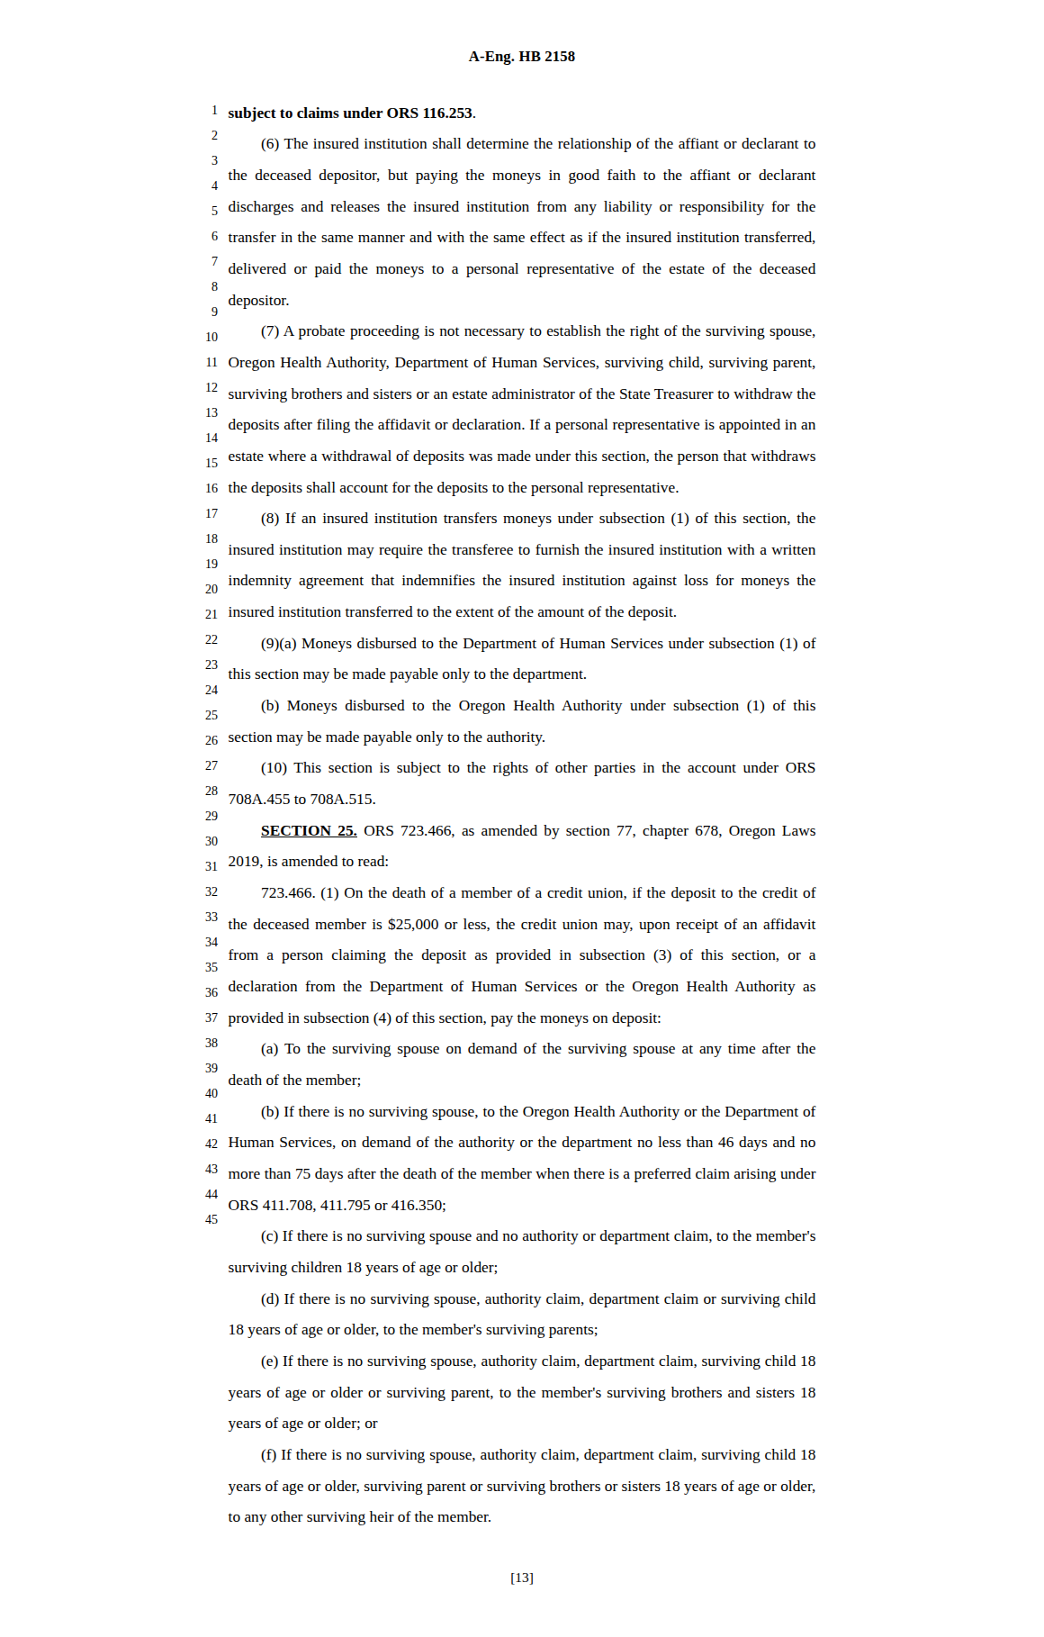A-Eng. HB 2158
1
2
3
4
5
6
7
8
9
10
11
12
13
14
15
16
17
18
19
20
21
22
23
24
25
26
27
28
29
30
31
32
33
34
35
36
37
38
39
40
41
42
43
44
45
subject to claims under ORS 116.253.
(6) The insured institution shall determine the relationship of the affiant or declarant to the deceased depositor, but paying the moneys in good faith to the affiant or declarant discharges and releases the insured institution from any liability or responsibility for the transfer in the same manner and with the same effect as if the insured institution transferred, delivered or paid the moneys to a personal representative of the estate of the deceased depositor.
(7) A probate proceeding is not necessary to establish the right of the surviving spouse, Oregon Health Authority, Department of Human Services, surviving child, surviving parent, surviving brothers and sisters or an estate administrator of the State Treasurer to withdraw the deposits after filing the affidavit or declaration. If a personal representative is appointed in an estate where a withdrawal of deposits was made under this section, the person that withdraws the deposits shall account for the deposits to the personal representative.
(8) If an insured institution transfers moneys under subsection (1) of this section, the insured institution may require the transferee to furnish the insured institution with a written indemnity agreement that indemnifies the insured institution against loss for moneys the insured institution transferred to the extent of the amount of the deposit.
(9)(a) Moneys disbursed to the Department of Human Services under subsection (1) of this section may be made payable only to the department.
(b) Moneys disbursed to the Oregon Health Authority under subsection (1) of this section may be made payable only to the authority.
(10) This section is subject to the rights of other parties in the account under ORS 708A.455 to 708A.515.
SECTION 25. ORS 723.466, as amended by section 77, chapter 678, Oregon Laws 2019, is amended to read:
723.466. (1) On the death of a member of a credit union, if the deposit to the credit of the deceased member is $25,000 or less, the credit union may, upon receipt of an affidavit from a person claiming the deposit as provided in subsection (3) of this section, or a declaration from the Department of Human Services or the Oregon Health Authority as provided in subsection (4) of this section, pay the moneys on deposit:
(a) To the surviving spouse on demand of the surviving spouse at any time after the death of the member;
(b) If there is no surviving spouse, to the Oregon Health Authority or the Department of Human Services, on demand of the authority or the department no less than 46 days and no more than 75 days after the death of the member when there is a preferred claim arising under ORS 411.708, 411.795 or 416.350;
(c) If there is no surviving spouse and no authority or department claim, to the member's surviving children 18 years of age or older;
(d) If there is no surviving spouse, authority claim, department claim or surviving child 18 years of age or older, to the member's surviving parents;
(e) If there is no surviving spouse, authority claim, department claim, surviving child 18 years of age or older or surviving parent, to the member's surviving brothers and sisters 18 years of age or older; or
(f) If there is no surviving spouse, authority claim, department claim, surviving child 18 years of age or older, surviving parent or surviving brothers or sisters 18 years of age or older, to any other surviving heir of the member.
[13]